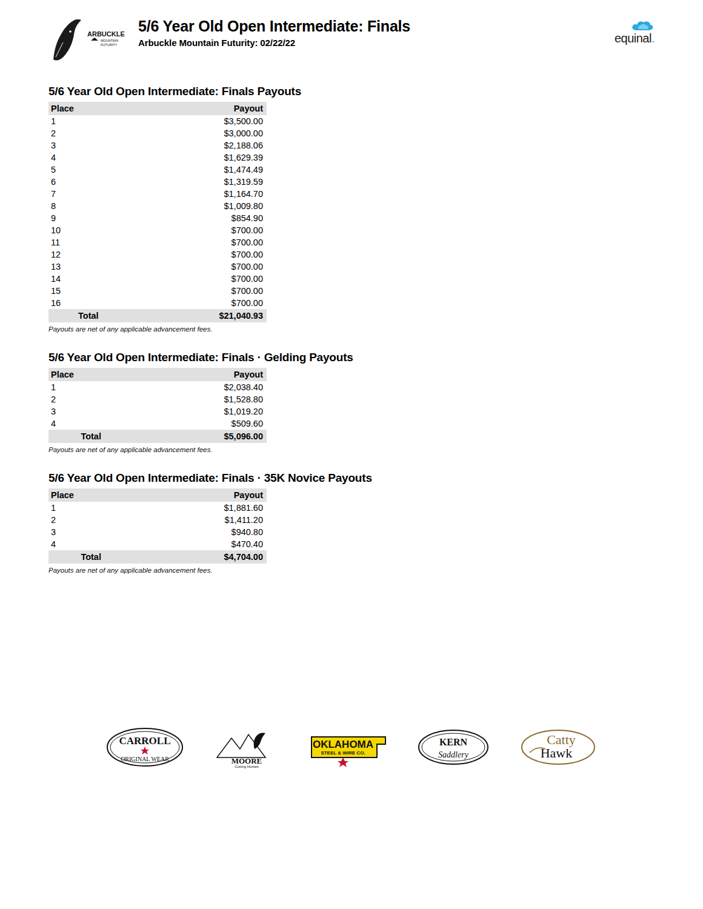ARBUCKLE MOUNTAIN FUTURITY
5/6 Year Old Open Intermediate: Finals
Arbuckle Mountain Futurity: 02/22/22
equinal.
5/6 Year Old Open Intermediate: Finals Payouts
| Place | Payout |
| --- | --- |
| 1 | $3,500.00 |
| 2 | $3,000.00 |
| 3 | $2,188.06 |
| 4 | $1,629.39 |
| 5 | $1,474.49 |
| 6 | $1,319.59 |
| 7 | $1,164.70 |
| 8 | $1,009.80 |
| 9 | $854.90 |
| 10 | $700.00 |
| 11 | $700.00 |
| 12 | $700.00 |
| 13 | $700.00 |
| 14 | $700.00 |
| 15 | $700.00 |
| 16 | $700.00 |
| Total | $21,040.93 |
Payouts are net of any applicable advancement fees.
5/6 Year Old Open Intermediate: Finals · Gelding Payouts
| Place | Payout |
| --- | --- |
| 1 | $2,038.40 |
| 2 | $1,528.80 |
| 3 | $1,019.20 |
| 4 | $509.60 |
| Total | $5,096.00 |
Payouts are net of any applicable advancement fees.
5/6 Year Old Open Intermediate: Finals · 35K Novice Payouts
| Place | Payout |
| --- | --- |
| 1 | $1,881.60 |
| 2 | $1,411.20 |
| 3 | $940.80 |
| 4 | $470.40 |
| Total | $4,704.00 |
Payouts are net of any applicable advancement fees.
CARROLL ORIGINAL WEAR
MOORE Cutting Horses
OKLAHOMA STEEL & WIRE CO.
KERN Saddlery
Catty Hawk